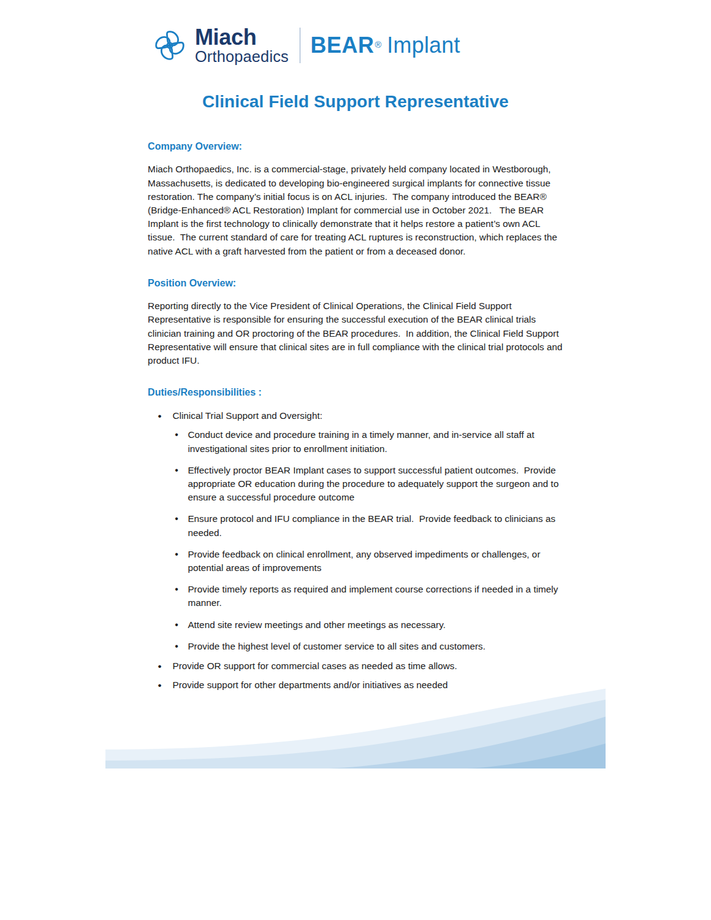Miach Orthopaedics
BEAR®Implant
Clinical Field Support Representative
Company Overview:
Miach Orthopaedics, Inc. is a commercial-stage, privately held company located in Westborough, Massachusetts, is dedicated to developing bio-engineered surgical implants for connective tissue restoration. The company’s initial focus is on ACL injuries. The company introduced the BEAR® (Bridge-Enhanced® ACL Restoration) Implant for commercial use in October 2021. The BEAR Implant is the first technology to clinically demonstrate that it helps restore a patient’s own ACL tissue. The current standard of care for treating ACL ruptures is reconstruction, which replaces the native ACL with a graft harvested from the patient or from a deceased donor.
Position Overview:
Reporting directly to the Vice President of Clinical Operations, the Clinical Field Support Representative is responsible for ensuring the successful execution of the BEAR clinical trials clinician training and OR proctoring of the BEAR procedures. In addition, the Clinical Field Support Representative will ensure that clinical sites are in full compliance with the clinical trial protocols and product IFU.
Duties/Responsibilities :
Clinical Trial Support and Oversight:
Conduct device and procedure training in a timely manner, and in-service all staff at investigational sites prior to enrollment initiation.
Effectively proctor BEAR Implant cases to support successful patient outcomes. Provide appropriate OR education during the procedure to adequately support the surgeon and to ensure a successful procedure outcome
Ensure protocol and IFU compliance in the BEAR trial. Provide feedback to clinicians as needed.
Provide feedback on clinical enrollment, any observed impediments or challenges, or potential areas of improvements
Provide timely reports as required and implement course corrections if needed in a timely manner.
Attend site review meetings and other meetings as necessary.
Provide the highest level of customer service to all sites and customers.
Provide OR support for commercial cases as needed as time allows.
Provide support for other departments and/or initiatives as needed